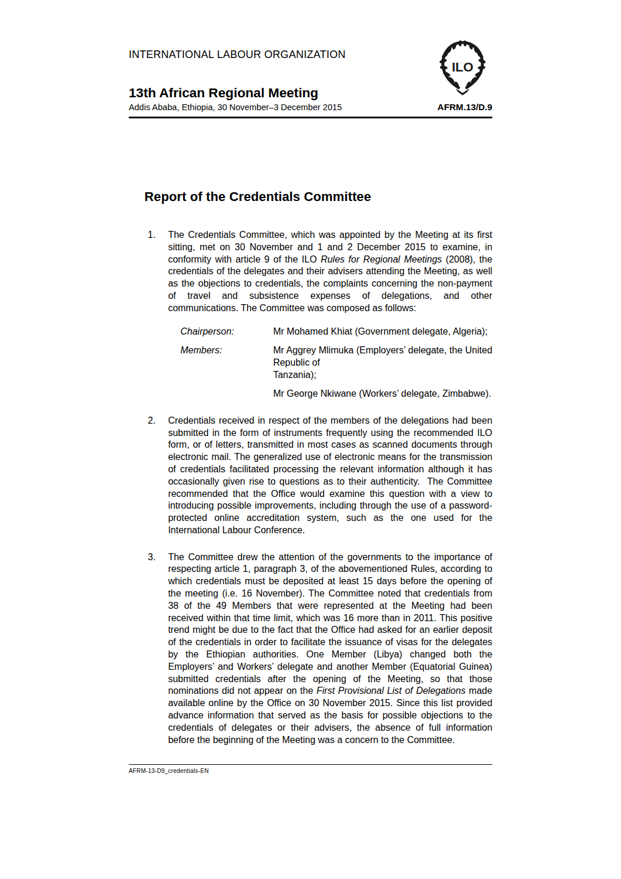ILO
INTERNATIONAL LABOUR ORGANIZATION
13th African Regional Meeting
Addis Ababa, Ethiopia, 30 November–3 December 2015 AFRM.13/D.9
Report of the Credentials Committee
The Credentials Committee, which was appointed by the Meeting at its first sitting, met on 30 November and 1 and 2 December 2015 to examine, in conformity with article 9 of the ILO Rules for Regional Meetings (2008), the credentials of the delegates and their advisers attending the Meeting, as well as the objections to credentials, the complaints concerning the non-payment of travel and subsistence expenses of delegations, and other communications. The Committee was composed as follows:
| Chairperson: | Mr Mohamed Khiat (Government delegate, Algeria); |
| Members: | Mr Aggrey Mlimuka (Employers’ delegate, the United Republic of Tanzania); |
| | Mr George Nkiwane (Workers’ delegate, Zimbabwe). |
Credentials received in respect of the members of the delegations had been submitted in the form of instruments frequently using the recommended ILO form, or of letters, transmitted in most cases as scanned documents through electronic mail. The generalized use of electronic means for the transmission of credentials facilitated processing the relevant information although it has occasionally given rise to questions as to their authenticity. The Committee recommended that the Office would examine this question with a view to introducing possible improvements, including through the use of a password-protected online accreditation system, such as the one used for the International Labour Conference.
The Committee drew the attention of the governments to the importance of respecting article 1, paragraph 3, of the abovementioned Rules, according to which credentials must be deposited at least 15 days before the opening of the meeting (i.e. 16 November). The Committee noted that credentials from 38 of the 49 Members that were represented at the Meeting had been received within that time limit, which was 16 more than in 2011. This positive trend might be due to the fact that the Office had asked for an earlier deposit of the credentials in order to facilitate the issuance of visas for the delegates by the Ethiopian authorities. One Member (Libya) changed both the Employers’ and Workers’ delegate and another Member (Equatorial Guinea) submitted credentials after the opening of the Meeting, so that those nominations did not appear on the First Provisional List of Delegations made available online by the Office on 30 November 2015. Since this list provided advance information that served as the basis for possible objections to the credentials of delegates or their advisers, the absence of full information before the beginning of the Meeting was a concern to the Committee.
AFRM-13-D9_credentials-EN